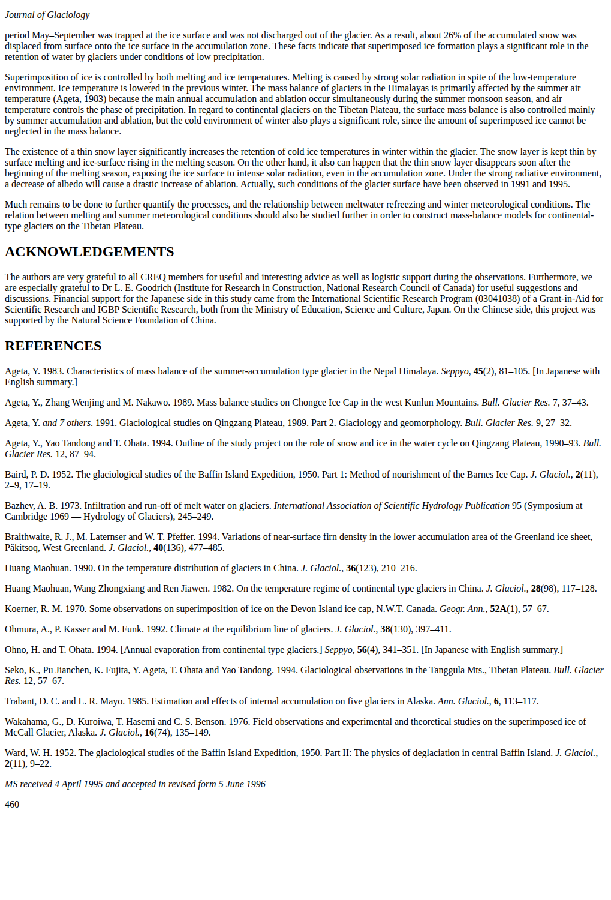Journal of Glaciology
period May–September was trapped at the ice surface and was not discharged out of the glacier. As a result, about 26% of the accumulated snow was displaced from surface onto the ice surface in the accumulation zone. These facts indicate that superimposed ice formation plays a significant role in the retention of water by glaciers under conditions of low precipitation.
Superimposition of ice is controlled by both melting and ice temperatures. Melting is caused by strong solar radiation in spite of the low-temperature environment. Ice temperature is lowered in the previous winter. The mass balance of glaciers in the Himalayas is primarily affected by the summer air temperature (Ageta, 1983) because the main annual accumulation and ablation occur simultaneously during the summer monsoon season, and air temperature controls the phase of precipitation. In regard to continental glaciers on the Tibetan Plateau, the surface mass balance is also controlled mainly by summer accumulation and ablation, but the cold environment of winter also plays a significant role, since the amount of superimposed ice cannot be neglected in the mass balance.
The existence of a thin snow layer significantly increases the retention of cold ice temperatures in winter within the glacier. The snow layer is kept thin by surface melting and ice-surface rising in the melting season. On the other hand, it also can happen that the thin snow layer disappears soon after the beginning of the melting season, exposing the ice surface to intense solar radiation, even in the accumulation zone. Under the strong radiative environment, a decrease of albedo will cause a drastic increase of ablation. Actually, such conditions of the glacier surface have been observed in 1991 and 1995.
Much remains to be done to further quantify the processes, and the relationship between meltwater refreezing and winter meteorological conditions. The relation between melting and summer meteorological conditions should also be studied further in order to construct mass-balance models for continental-type glaciers on the Tibetan Plateau.
ACKNOWLEDGEMENTS
The authors are very grateful to all CREQ members for useful and interesting advice as well as logistic support during the observations. Furthermore, we are especially grateful to Dr L. E. Goodrich (Institute for Research in Construction, National Research Council of Canada) for useful suggestions and discussions. Financial support for the Japanese side in this study came from the International Scientific Research Program (03041038) of a Grant-in-Aid for Scientific Research and IGBP Scientific Research, both from the Ministry of Education, Science and Culture, Japan. On the Chinese side, this project was supported by the Natural Science Foundation of China.
REFERENCES
Ageta, Y. 1983. Characteristics of mass balance of the summer-accumulation type glacier in the Nepal Himalaya. Seppyo, 45(2), 81–105. [In Japanese with English summary.]
Ageta, Y., Zhang Wenjing and M. Nakawo. 1989. Mass balance studies on Chongce Ice Cap in the west Kunlun Mountains. Bull. Glacier Res. 7, 37–43.
Ageta, Y. and 7 others. 1991. Glaciological studies on Qingzang Plateau, 1989. Part 2. Glaciology and geomorphology. Bull. Glacier Res. 9, 27–32.
Ageta, Y., Yao Tandong and T. Ohata. 1994. Outline of the study project on the role of snow and ice in the water cycle on Qingzang Plateau, 1990–93. Bull. Glacier Res. 12, 87–94.
Baird, P. D. 1952. The glaciological studies of the Baffin Island Expedition, 1950. Part 1: Method of nourishment of the Barnes Ice Cap. J. Glaciol., 2(11), 2–9, 17–19.
Bazhev, A. B. 1973. Infiltration and run-off of melt water on glaciers. International Association of Scientific Hydrology Publication 95 (Symposium at Cambridge 1969 — Hydrology of Glaciers), 245–249.
Braithwaite, R. J., M. Laternser and W. T. Pfeffer. 1994. Variations of near-surface firn density in the lower accumulation area of the Greenland ice sheet, Pâkitsoq, West Greenland. J. Glaciol., 40(136), 477–485.
Huang Maohuan. 1990. On the temperature distribution of glaciers in China. J. Glaciol., 36(123), 210–216.
Huang Maohuan, Wang Zhongxiang and Ren Jiawen. 1982. On the temperature regime of continental type glaciers in China. J. Glaciol., 28(98), 117–128.
Koerner, R. M. 1970. Some observations on superimposition of ice on the Devon Island ice cap, N.W.T. Canada. Geogr. Ann., 52A(1), 57–67.
Ohmura, A., P. Kasser and M. Funk. 1992. Climate at the equilibrium line of glaciers. J. Glaciol., 38(130), 397–411.
Ohno, H. and T. Ohata. 1994. [Annual evaporation from continental type glaciers.] Seppyo, 56(4), 341–351. [In Japanese with English summary.]
Seko, K., Pu Jianchen, K. Fujita, Y. Ageta, T. Ohata and Yao Tandong. 1994. Glaciological observations in the Tanggula Mts., Tibetan Plateau. Bull. Glacier Res. 12, 57–67.
Trabant, D. C. and L. R. Mayo. 1985. Estimation and effects of internal accumulation on five glaciers in Alaska. Ann. Glaciol., 6, 113–117.
Wakahama, G., D. Kuroiwa, T. Hasemi and C. S. Benson. 1976. Field observations and experimental and theoretical studies on the superimposed ice of McCall Glacier, Alaska. J. Glaciol., 16(74), 135–149.
Ward, W. H. 1952. The glaciological studies of the Baffin Island Expedition, 1950. Part II: The physics of deglaciation in central Baffin Island. J. Glaciol., 2(11), 9–22.
MS received 4 April 1995 and accepted in revised form 5 June 1996
460